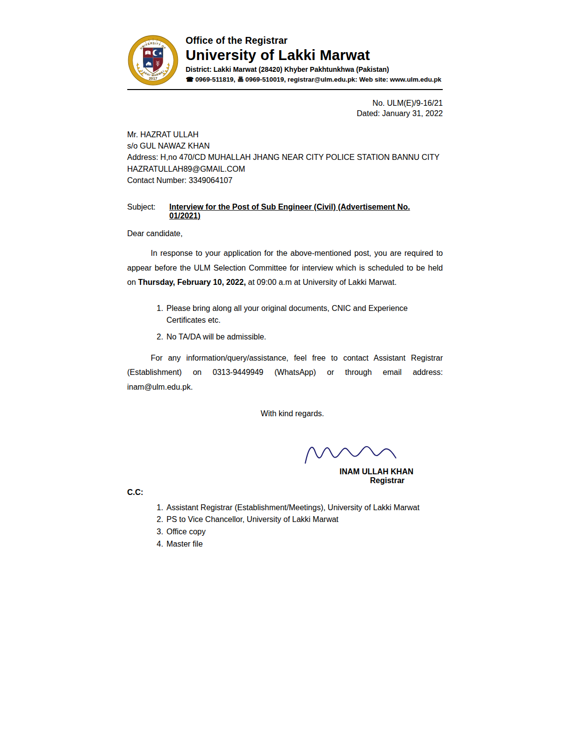UNIVERSITY OF LAKKI MARWAT 2017
Office of the Registrar
University of Lakki Marwat
District: Lakki Marwat (28420) Khyber Pakhtunkhwa (Pakistan)
☎ 0969-511819, 🖶 0969-510019, registrar@ulm.edu.pk: Web site: www.ulm.edu.pk
No. ULM(E)/9-16/21
Dated: January 31, 2022
Mr. HAZRAT ULLAH
s/o GUL NAWAZ KHAN
Address: H,no 470/CD MUHALLAH JHANG NEAR CITY POLICE STATION BANNU CITY
HAZRATULLAH89@GMAIL.COM
Contact Number: 3349064107
Subject:
Interview for the Post of Sub Engineer (Civil) (Advertisement No. 01/2021)
Dear candidate,
In response to your application for the above-mentioned post, you are required to appear before the ULM Selection Committee for interview which is scheduled to be held on Thursday, February 10, 2022, at 09:00 a.m at University of Lakki Marwat.
Please bring along all your original documents, CNIC and Experience Certificates etc.
No TA/DA will be admissible.
For any information/query/assistance, feel free to contact Assistant Registrar (Establishment) on 0313-9449949 (WhatsApp) or through email address: inam@ulm.edu.pk.
With kind regards.
INAM ULLAH KHAN
Registrar
C.C:
Assistant Registrar (Establishment/Meetings), University of Lakki Marwat
PS to Vice Chancellor, University of Lakki Marwat
Office copy
Master file